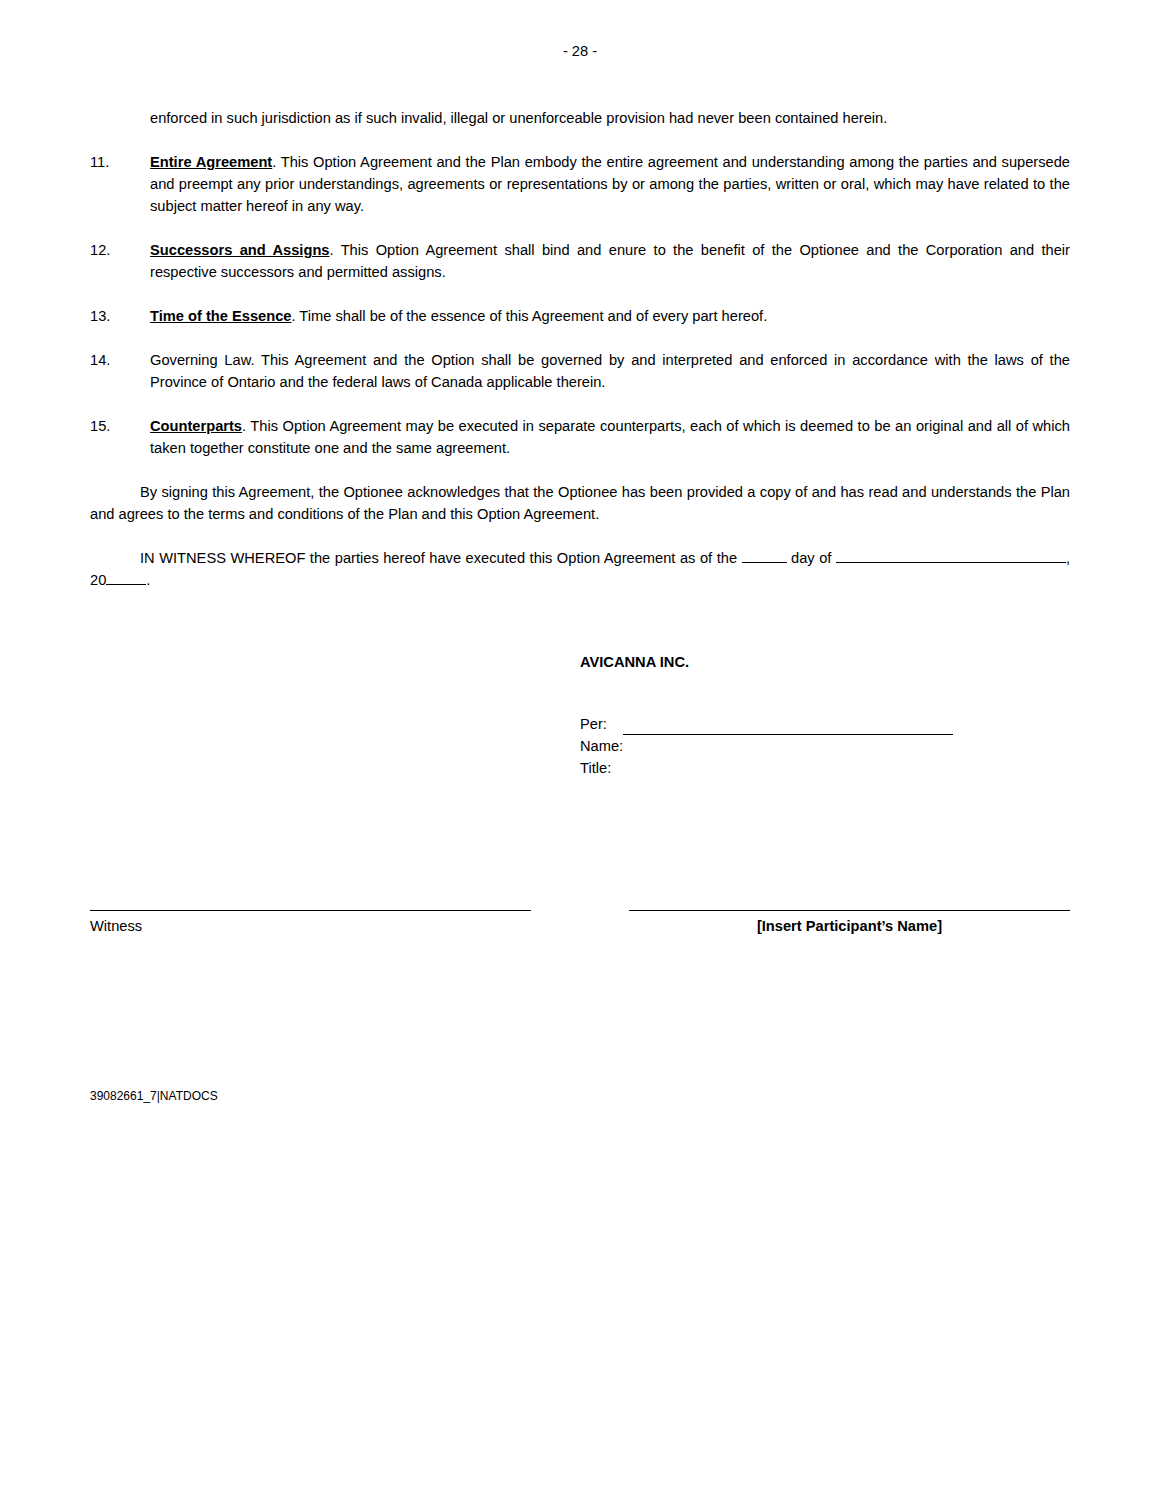- 28 -
enforced in such jurisdiction as if such invalid, illegal or unenforceable provision had never been contained herein.
11.
Entire Agreement. This Option Agreement and the Plan embody the entire agreement and understanding among the parties and supersede and preempt any prior understandings, agreements or representations by or among the parties, written or oral, which may have related to the subject matter hereof in any way.
12.
Successors and Assigns. This Option Agreement shall bind and enure to the benefit of the Optionee and the Corporation and their respective successors and permitted assigns.
13.
Time of the Essence. Time shall be of the essence of this Agreement and of every part hereof.
14.
Governing Law. This Agreement and the Option shall be governed by and interpreted and enforced in accordance with the laws of the Province of Ontario and the federal laws of Canada applicable therein.
15.
Counterparts. This Option Agreement may be executed in separate counterparts, each of which is deemed to be an original and all of which taken together constitute one and the same agreement.
By signing this Agreement, the Optionee acknowledges that the Optionee has been provided a copy of and has read and understands the Plan and agrees to the terms and conditions of the Plan and this Option Agreement.
IN WITNESS WHEREOF the parties hereof have executed this Option Agreement as of the day of , 20 .
AVICANNA INC.
| Per: | |
| Name: | |
| Title: | |
Witness
[Insert Participant’s Name]
39082661_7|NATDOCS